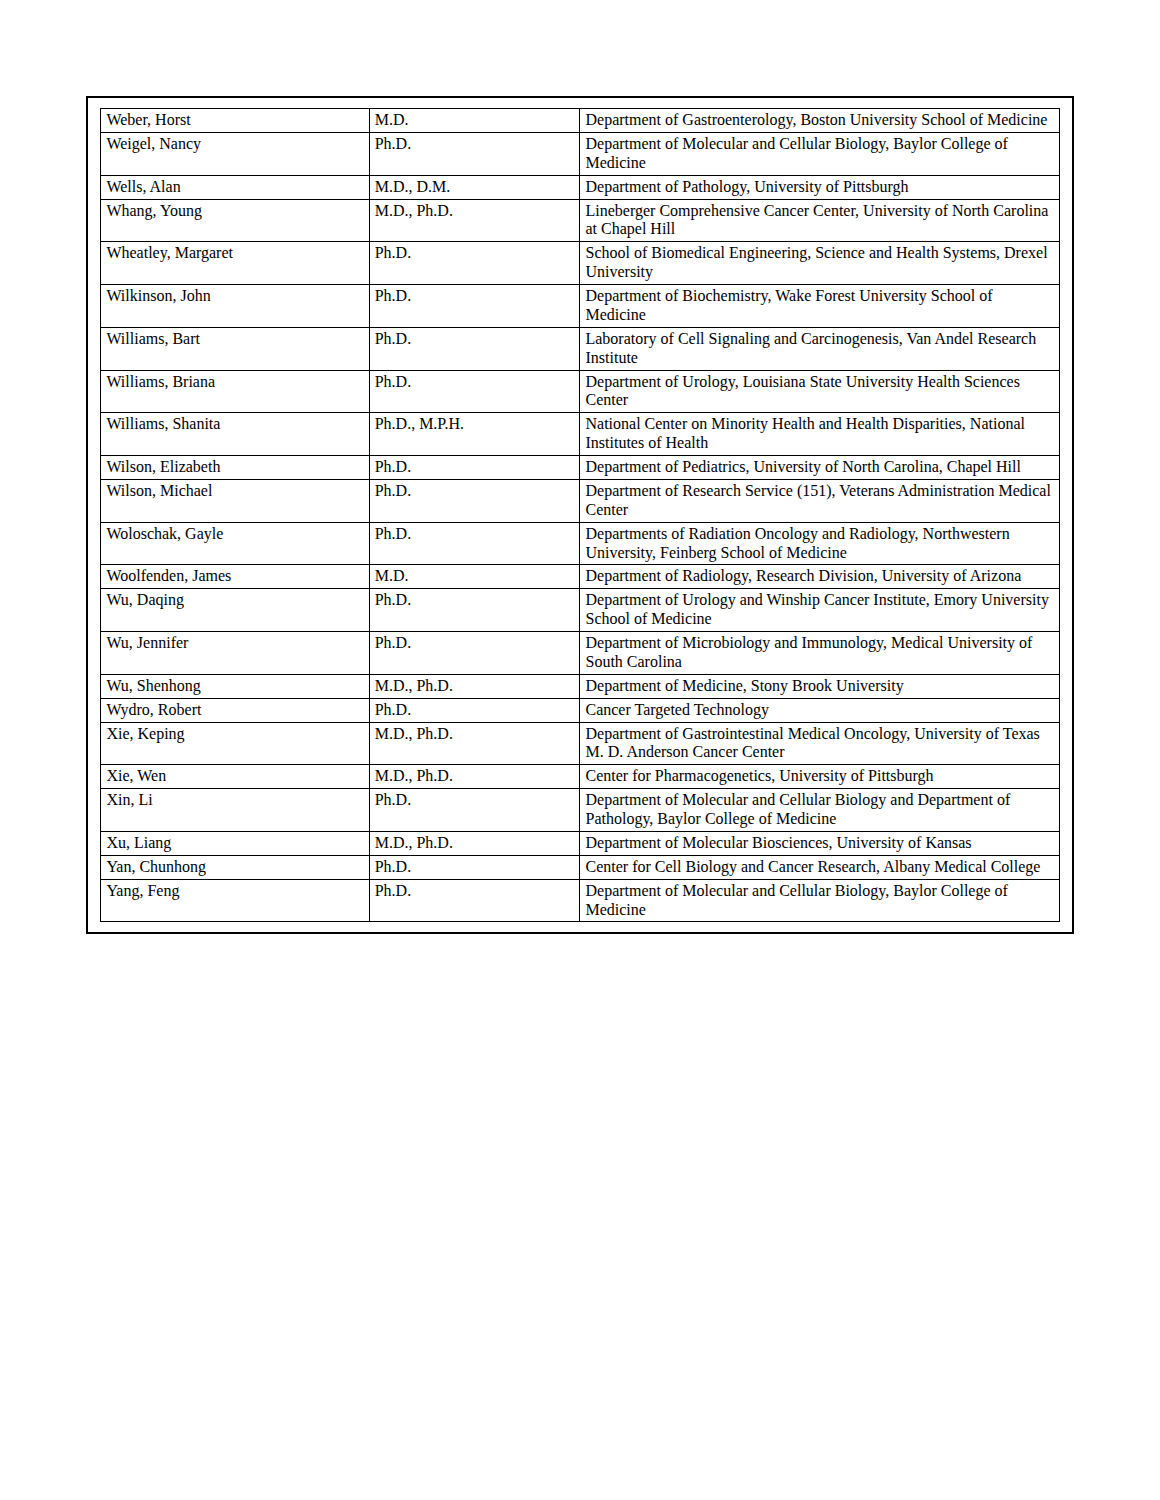| Weber, Horst | M.D. | Department of Gastroenterology, Boston University School of Medicine |
| Weigel, Nancy | Ph.D. | Department of Molecular and Cellular Biology, Baylor College of Medicine |
| Wells, Alan | M.D., D.M. | Department of Pathology, University of Pittsburgh |
| Whang, Young | M.D., Ph.D. | Lineberger Comprehensive Cancer Center, University of North Carolina at Chapel Hill |
| Wheatley, Margaret | Ph.D. | School of Biomedical Engineering, Science and Health Systems, Drexel University |
| Wilkinson, John | Ph.D. | Department of Biochemistry, Wake Forest University School of Medicine |
| Williams, Bart | Ph.D. | Laboratory of Cell Signaling and Carcinogenesis, Van Andel Research Institute |
| Williams, Briana | Ph.D. | Department of Urology, Louisiana State University Health Sciences Center |
| Williams, Shanita | Ph.D., M.P.H. | National Center on Minority Health and Health Disparities, National Institutes of Health |
| Wilson, Elizabeth | Ph.D. | Department of Pediatrics, University of North Carolina, Chapel Hill |
| Wilson, Michael | Ph.D. | Department of Research Service (151), Veterans Administration Medical Center |
| Woloschak, Gayle | Ph.D. | Departments of Radiation Oncology and Radiology, Northwestern University, Feinberg School of Medicine |
| Woolfenden, James | M.D. | Department of Radiology, Research Division, University of Arizona |
| Wu, Daqing | Ph.D. | Department of Urology and Winship Cancer Institute, Emory University School of Medicine |
| Wu, Jennifer | Ph.D. | Department of Microbiology and Immunology, Medical University of South Carolina |
| Wu, Shenhong | M.D., Ph.D. | Department of Medicine, Stony Brook University |
| Wydro, Robert | Ph.D. | Cancer Targeted Technology |
| Xie, Keping | M.D., Ph.D. | Department of Gastrointestinal Medical Oncology, University of Texas M. D. Anderson Cancer Center |
| Xie, Wen | M.D., Ph.D. | Center for Pharmacogenetics, University of Pittsburgh |
| Xin, Li | Ph.D. | Department of Molecular and Cellular Biology and Department of Pathology, Baylor College of Medicine |
| Xu, Liang | M.D., Ph.D. | Department of Molecular Biosciences, University of Kansas |
| Yan, Chunhong | Ph.D. | Center for Cell Biology and Cancer Research, Albany Medical College |
| Yang, Feng | Ph.D. | Department of Molecular and Cellular Biology, Baylor College of Medicine |